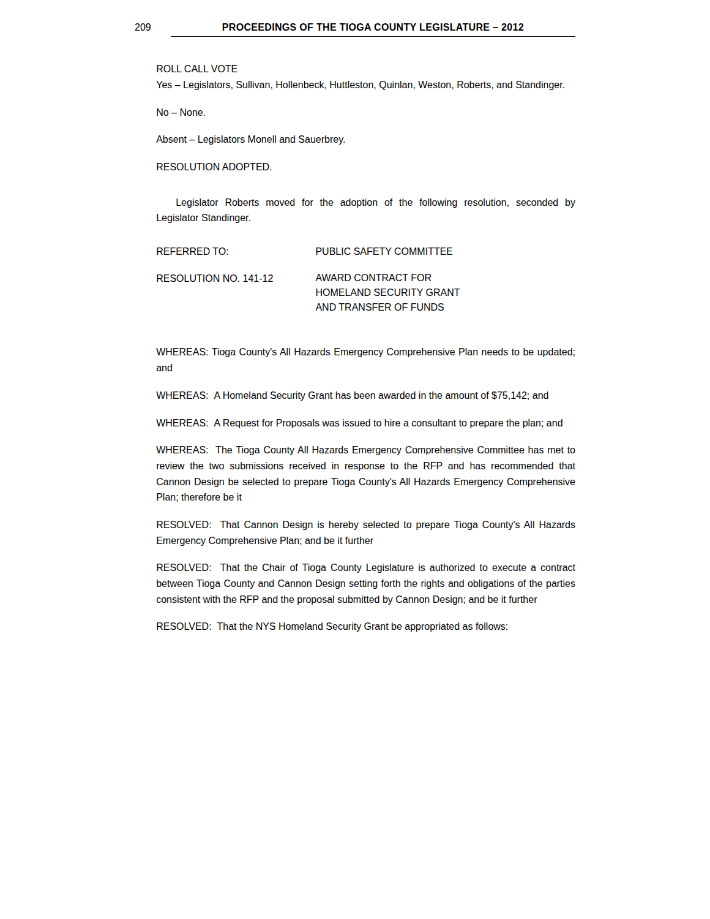209 PROCEEDINGS OF THE TIOGA COUNTY LEGISLATURE – 2012
ROLL CALL VOTE
Yes – Legislators, Sullivan, Hollenbeck, Huttleston, Quinlan, Weston, Roberts, and Standinger.
No – None.
Absent – Legislators Monell and Sauerbrey.
RESOLUTION ADOPTED.
Legislator Roberts moved for the adoption of the following resolution, seconded by Legislator Standinger.
| REFERRED TO: | PUBLIC SAFETY COMMITTEE |
| RESOLUTION NO. 141-12 | AWARD CONTRACT FOR HOMELAND SECURITY GRANT AND TRANSFER OF FUNDS |
WHEREAS: Tioga County's All Hazards Emergency Comprehensive Plan needs to be updated; and
WHEREAS: A Homeland Security Grant has been awarded in the amount of $75,142; and
WHEREAS: A Request for Proposals was issued to hire a consultant to prepare the plan; and
WHEREAS: The Tioga County All Hazards Emergency Comprehensive Committee has met to review the two submissions received in response to the RFP and has recommended that Cannon Design be selected to prepare Tioga County's All Hazards Emergency Comprehensive Plan; therefore be it
RESOLVED: That Cannon Design is hereby selected to prepare Tioga County's All Hazards Emergency Comprehensive Plan; and be it further
RESOLVED: That the Chair of Tioga County Legislature is authorized to execute a contract between Tioga County and Cannon Design setting forth the rights and obligations of the parties consistent with the RFP and the proposal submitted by Cannon Design; and be it further
RESOLVED: That the NYS Homeland Security Grant be appropriated as follows: